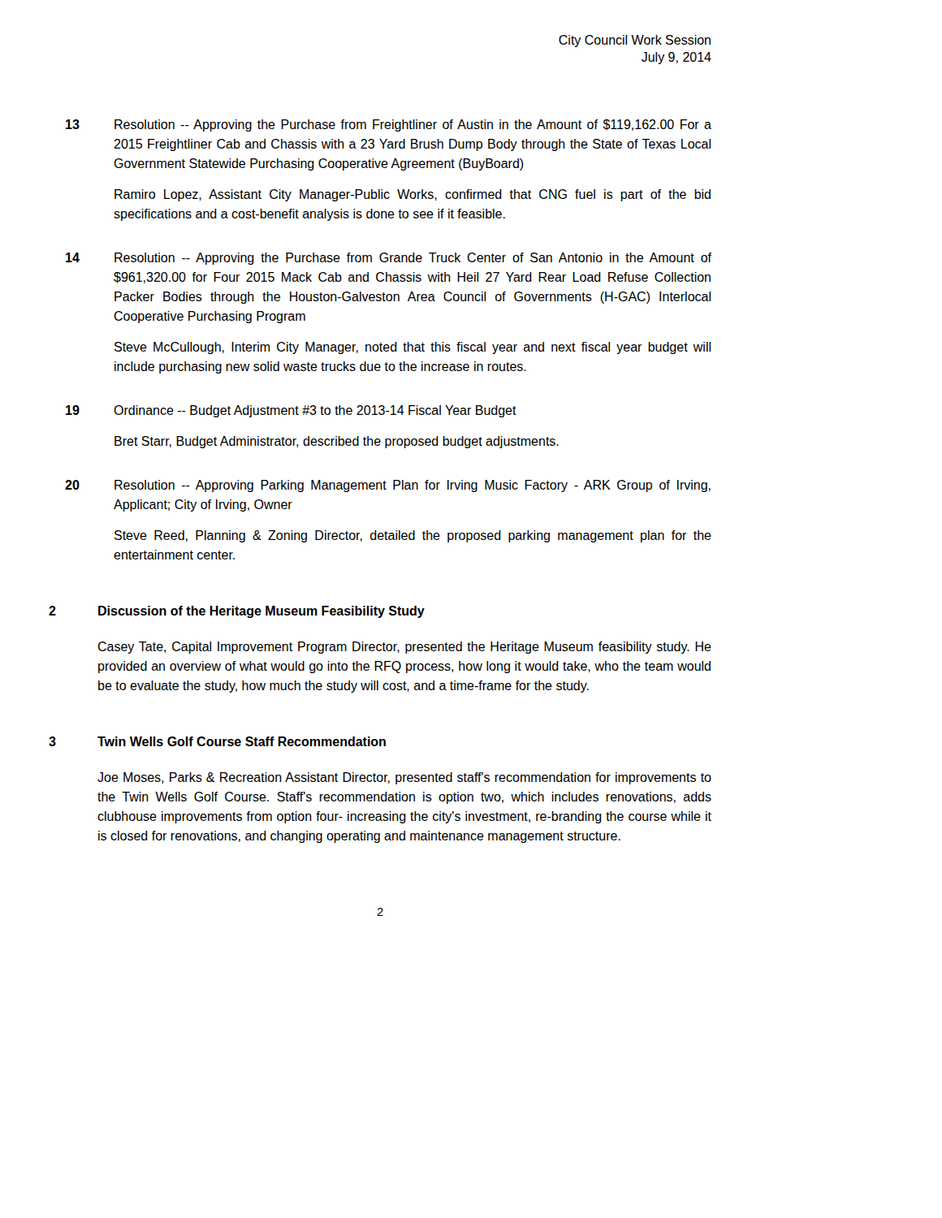City Council Work Session
July 9, 2014
13
Resolution -- Approving the Purchase from Freightliner of Austin in the Amount of $119,162.00 For a 2015 Freightliner Cab and Chassis with a 23 Yard Brush Dump Body through the State of Texas Local Government Statewide Purchasing Cooperative Agreement (BuyBoard)
Ramiro Lopez, Assistant City Manager-Public Works, confirmed that CNG fuel is part of the bid specifications and a cost-benefit analysis is done to see if it feasible.
14
Resolution -- Approving the Purchase from Grande Truck Center of San Antonio in the Amount of $961,320.00 for Four 2015 Mack Cab and Chassis with Heil 27 Yard Rear Load Refuse Collection Packer Bodies through the Houston-Galveston Area Council of Governments (H-GAC) Interlocal Cooperative Purchasing Program
Steve McCullough, Interim City Manager, noted that this fiscal year and next fiscal year budget will include purchasing new solid waste trucks due to the increase in routes.
19
Ordinance -- Budget Adjustment #3 to the 2013-14 Fiscal Year Budget
Bret Starr, Budget Administrator, described the proposed budget adjustments.
20
Resolution -- Approving Parking Management Plan for Irving Music Factory - ARK Group of Irving, Applicant; City of Irving, Owner
Steve Reed, Planning & Zoning Director, detailed the proposed parking management plan for the entertainment center.
2
Discussion of the Heritage Museum Feasibility Study
Casey Tate, Capital Improvement Program Director, presented the Heritage Museum feasibility study. He provided an overview of what would go into the RFQ process, how long it would take, who the team would be to evaluate the study, how much the study will cost, and a time-frame for the study.
3
Twin Wells Golf Course Staff Recommendation
Joe Moses, Parks & Recreation Assistant Director, presented staff's recommendation for improvements to the Twin Wells Golf Course. Staff's recommendation is option two, which includes renovations, adds clubhouse improvements from option four- increasing the city's investment, re-branding the course while it is closed for renovations, and changing operating and maintenance management structure.
2